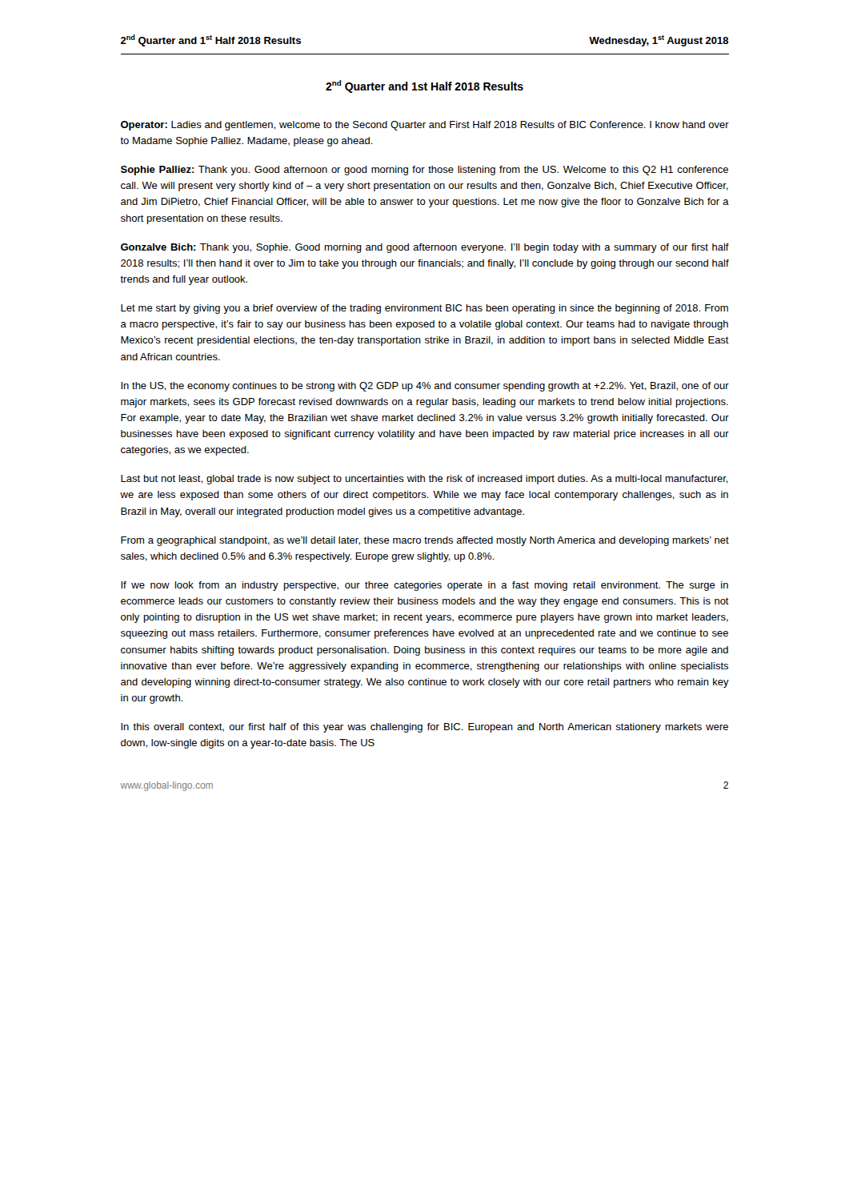2nd Quarter and 1st Half 2018 Results
Wednesday, 1st August 2018
2nd Quarter and 1st Half 2018 Results
Operator: Ladies and gentlemen, welcome to the Second Quarter and First Half 2018 Results of BIC Conference. I know hand over to Madame Sophie Palliez. Madame, please go ahead.
Sophie Palliez: Thank you. Good afternoon or good morning for those listening from the US. Welcome to this Q2 H1 conference call. We will present very shortly kind of – a very short presentation on our results and then, Gonzalve Bich, Chief Executive Officer, and Jim DiPietro, Chief Financial Officer, will be able to answer to your questions. Let me now give the floor to Gonzalve Bich for a short presentation on these results.
Gonzalve Bich: Thank you, Sophie. Good morning and good afternoon everyone. I’ll begin today with a summary of our first half 2018 results; I’ll then hand it over to Jim to take you through our financials; and finally, I’ll conclude by going through our second half trends and full year outlook.
Let me start by giving you a brief overview of the trading environment BIC has been operating in since the beginning of 2018. From a macro perspective, it’s fair to say our business has been exposed to a volatile global context. Our teams had to navigate through Mexico’s recent presidential elections, the ten-day transportation strike in Brazil, in addition to import bans in selected Middle East and African countries.
In the US, the economy continues to be strong with Q2 GDP up 4% and consumer spending growth at +2.2%. Yet, Brazil, one of our major markets, sees its GDP forecast revised downwards on a regular basis, leading our markets to trend below initial projections. For example, year to date May, the Brazilian wet shave market declined 3.2% in value versus 3.2% growth initially forecasted. Our businesses have been exposed to significant currency volatility and have been impacted by raw material price increases in all our categories, as we expected.
Last but not least, global trade is now subject to uncertainties with the risk of increased import duties. As a multi-local manufacturer, we are less exposed than some others of our direct competitors. While we may face local contemporary challenges, such as in Brazil in May, overall our integrated production model gives us a competitive advantage.
From a geographical standpoint, as we’ll detail later, these macro trends affected mostly North America and developing markets’ net sales, which declined 0.5% and 6.3% respectively. Europe grew slightly, up 0.8%.
If we now look from an industry perspective, our three categories operate in a fast moving retail environment. The surge in ecommerce leads our customers to constantly review their business models and the way they engage end consumers. This is not only pointing to disruption in the US wet shave market; in recent years, ecommerce pure players have grown into market leaders, squeezing out mass retailers. Furthermore, consumer preferences have evolved at an unprecedented rate and we continue to see consumer habits shifting towards product personalisation. Doing business in this context requires our teams to be more agile and innovative than ever before. We’re aggressively expanding in ecommerce, strengthening our relationships with online specialists and developing winning direct-to-consumer strategy. We also continue to work closely with our core retail partners who remain key in our growth.
In this overall context, our first half of this year was challenging for BIC. European and North American stationery markets were down, low-single digits on a year-to-date basis. The US
www.global-lingo.com
2